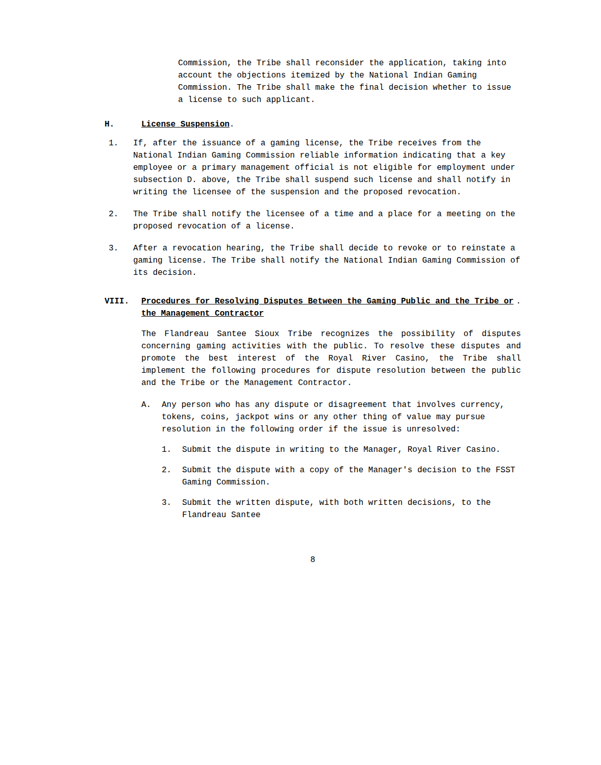Commission, the Tribe shall reconsider the application, taking into account the objections itemized by the National Indian Gaming Commission. The Tribe shall make the final decision whether to issue a license to such applicant.
H. License Suspension.
1. If, after the issuance of a gaming license, the Tribe receives from the National Indian Gaming Commission reliable information indicating that a key employee or a primary management official is not eligible for employment under subsection D. above, the Tribe shall suspend such license and shall notify in writing the licensee of the suspension and the proposed revocation.
2. The Tribe shall notify the licensee of a time and a place for a meeting on the proposed revocation of a license.
3. After a revocation hearing, the Tribe shall decide to revoke or to reinstate a gaming license. The Tribe shall notify the National Indian Gaming Commission of its decision.
VIII. Procedures for Resolving Disputes Between the Gaming Public and the Tribe or the Management Contractor.
The Flandreau Santee Sioux Tribe recognizes the possibility of disputes concerning gaming activities with the public. To resolve these disputes and promote the best interest of the Royal River Casino, the Tribe shall implement the following procedures for dispute resolution between the public and the Tribe or the Management Contractor.
A. Any person who has any dispute or disagreement that involves currency, tokens, coins, jackpot wins or any other thing of value may pursue resolution in the following order if the issue is unresolved:
1. Submit the dispute in writing to the Manager, Royal River Casino.
2. Submit the dispute with a copy of the Manager's decision to the FSST Gaming Commission.
3. Submit the written dispute, with both written decisions, to the Flandreau Santee
8